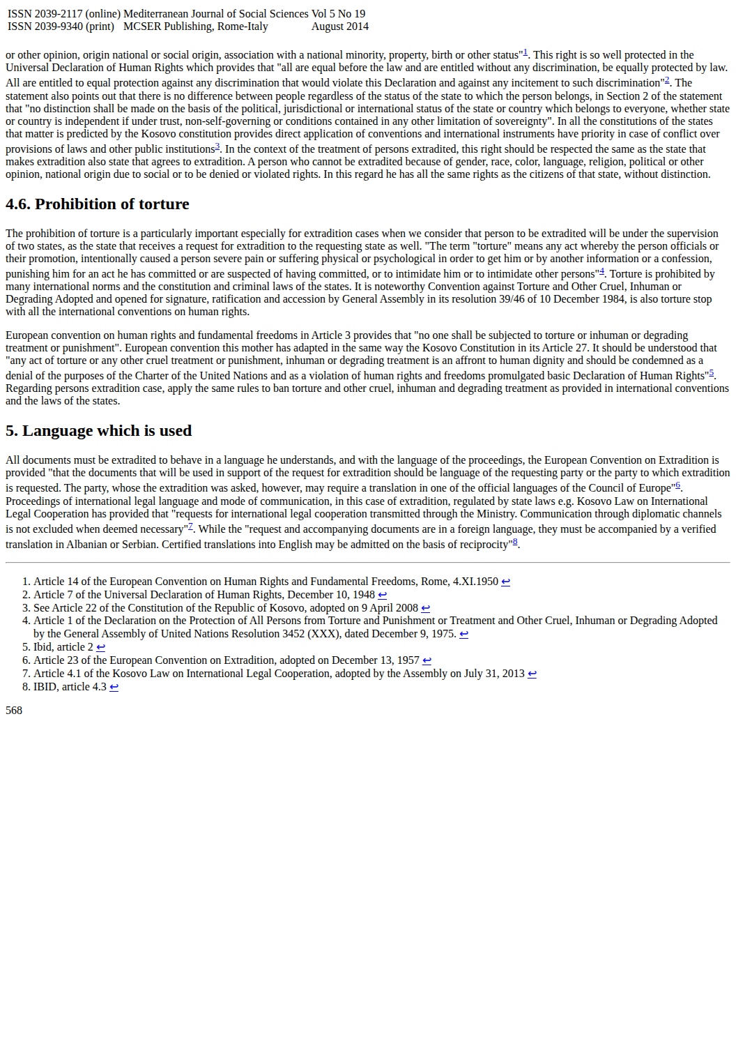| ISSN 2039-2117 (online) ISSN 2039-9340 (print) | Mediterranean Journal of Social Sciences MCSER Publishing, Rome-Italy | Vol 5 No 19 August 2014 |
or other opinion, origin national or social origin, association with a national minority, property, birth or other status"1. This right is so well protected in the Universal Declaration of Human Rights which provides that "all are equal before the law and are entitled without any discrimination, be equally protected by law. All are entitled to equal protection against any discrimination that would violate this Declaration and against any incitement to such discrimination"2. The statement also points out that there is no difference between people regardless of the status of the state to which the person belongs, in Section 2 of the statement that "no distinction shall be made on the basis of the political, jurisdictional or international status of the state or country which belongs to everyone, whether state or country is independent if under trust, non-self-governing or conditions contained in any other limitation of sovereignty". In all the constitutions of the states that matter is predicted by the Kosovo constitution provides direct application of conventions and international instruments have priority in case of conflict over provisions of laws and other public institutions3. In the context of the treatment of persons extradited, this right should be respected the same as the state that makes extradition also state that agrees to extradition. A person who cannot be extradited because of gender, race, color, language, religion, political or other opinion, national origin due to social or to be denied or violated rights. In this regard he has all the same rights as the citizens of that state, without distinction.
4.6. Prohibition of torture
The prohibition of torture is a particularly important especially for extradition cases when we consider that person to be extradited will be under the supervision of two states, as the state that receives a request for extradition to the requesting state as well. "The term "torture" means any act whereby the person officials or their promotion, intentionally caused a person severe pain or suffering physical or psychological in order to get him or by another information or a confession, punishing him for an act he has committed or are suspected of having committed, or to intimidate him or to intimidate other persons"4. Torture is prohibited by many international norms and the constitution and criminal laws of the states. It is noteworthy Convention against Torture and Other Cruel, Inhuman or Degrading Adopted and opened for signature, ratification and accession by General Assembly in its resolution 39/46 of 10 December 1984, is also torture stop with all the international conventions on human rights.
European convention on human rights and fundamental freedoms in Article 3 provides that "no one shall be subjected to torture or inhuman or degrading treatment or punishment". European convention this mother has adapted in the same way the Kosovo Constitution in its Article 27. It should be understood that "any act of torture or any other cruel treatment or punishment, inhuman or degrading treatment is an affront to human dignity and should be condemned as a denial of the purposes of the Charter of the United Nations and as a violation of human rights and freedoms promulgated basic Declaration of Human Rights"5. Regarding persons extradition case, apply the same rules to ban torture and other cruel, inhuman and degrading treatment as provided in international conventions and the laws of the states.
5. Language which is used
All documents must be extradited to behave in a language he understands, and with the language of the proceedings, the European Convention on Extradition is provided "that the documents that will be used in support of the request for extradition should be language of the requesting party or the party to which extradition is requested. The party, whose the extradition was asked, however, may require a translation in one of the official languages of the Council of Europe"6. Proceedings of international legal language and mode of communication, in this case of extradition, regulated by state laws e.g. Kosovo Law on International Legal Cooperation has provided that "requests for international legal cooperation transmitted through the Ministry. Communication through diplomatic channels is not excluded when deemed necessary"7. While the "request and accompanying documents are in a foreign language, they must be accompanied by a verified translation in Albanian or Serbian. Certified translations into English may be admitted on the basis of reciprocity"8.
Article 14 of the European Convention on Human Rights and Fundamental Freedoms, Rome, 4.XI.1950 ↩
Article 7 of the Universal Declaration of Human Rights, December 10, 1948 ↩
See Article 22 of the Constitution of the Republic of Kosovo, adopted on 9 April 2008 ↩
Article 1 of the Declaration on the Protection of All Persons from Torture and Punishment or Treatment and Other Cruel, Inhuman or Degrading Adopted by the General Assembly of United Nations Resolution 3452 (XXX), dated December 9, 1975. ↩
Ibid, article 2 ↩
Article 23 of the European Convention on Extradition, adopted on December 13, 1957 ↩
Article 4.1 of the Kosovo Law on International Legal Cooperation, adopted by the Assembly on July 31, 2013 ↩
IBID, article 4.3 ↩
568